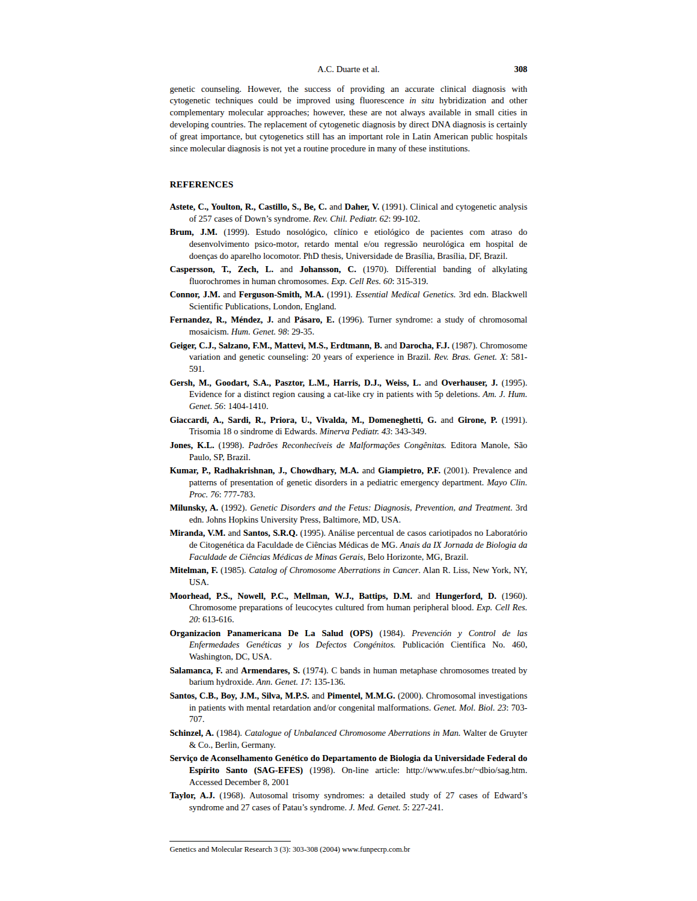A.C. Duarte et al. 308
genetic counseling. However, the success of providing an accurate clinical diagnosis with cytogenetic techniques could be improved using fluorescence in situ hybridization and other complementary molecular approaches; however, these are not always available in small cities in developing countries. The replacement of cytogenetic diagnosis by direct DNA diagnosis is certainly of great importance, but cytogenetics still has an important role in Latin American public hospitals since molecular diagnosis is not yet a routine procedure in many of these institutions.
REFERENCES
Astete, C., Youlton, R., Castillo, S., Be, C. and Daher, V. (1991). Clinical and cytogenetic analysis of 257 cases of Down’s syndrome. Rev. Chil. Pediatr. 62: 99-102.
Brum, J.M. (1999). Estudo nosológico, clínico e etiológico de pacientes com atraso do desenvolvimento psico-motor, retardo mental e/ou regressão neurológica em hospital de doenças do aparelho locomotor. PhD thesis, Universidade de Brasília, Brasília, DF, Brazil.
Caspersson, T., Zech, L. and Johansson, C. (1970). Differential banding of alkylating fluorochromes in human chromosomes. Exp. Cell Res. 60: 315-319.
Connor, J.M. and Ferguson-Smith, M.A. (1991). Essential Medical Genetics. 3rd edn. Blackwell Scientific Publications, London, England.
Fernandez, R., Méndez, J. and Pásaro, E. (1996). Turner syndrome: a study of chromosomal mosaicism. Hum. Genet. 98: 29-35.
Geiger, C.J., Salzano, F.M., Mattevi, M.S., Erdtmann, B. and Darocha, F.J. (1987). Chromosome variation and genetic counseling: 20 years of experience in Brazil. Rev. Bras. Genet. X: 581-591.
Gersh, M., Goodart, S.A., Pasztor, L.M., Harris, D.J., Weiss, L. and Overhauser, J. (1995). Evidence for a distinct region causing a cat-like cry in patients with 5p deletions. Am. J. Hum. Genet. 56: 1404-1410.
Giaccardi, A., Sardi, R., Priora, U., Vivalda, M., Domeneghetti, G. and Girone, P. (1991). Trisomia 18 o sindrome di Edwards. Minerva Pediatr. 43: 343-349.
Jones, K.L. (1998). Padrões Reconhecíveis de Malformações Congênitas. Editora Manole, São Paulo, SP, Brazil.
Kumar, P., Radhakrishnan, J., Chowdhary, M.A. and Giampietro, P.F. (2001). Prevalence and patterns of presentation of genetic disorders in a pediatric emergency department. Mayo Clin. Proc. 76: 777-783.
Milunsky, A. (1992). Genetic Disorders and the Fetus: Diagnosis, Prevention, and Treatment. 3rd edn. Johns Hopkins University Press, Baltimore, MD, USA.
Miranda, V.M. and Santos, S.R.Q. (1995). Análise percentual de casos cariotipados no Laboratório de Citogenética da Faculdade de Ciências Médicas de MG. Anais da IX Jornada de Biologia da Faculdade de Ciências Médicas de Minas Gerais, Belo Horizonte, MG, Brazil.
Mitelman, F. (1985). Catalog of Chromosome Aberrations in Cancer. Alan R. Liss, New York, NY, USA.
Moorhead, P.S., Nowell, P.C., Mellman, W.J., Battips, D.M. and Hungerford, D. (1960). Chromosome preparations of leucocytes cultured from human peripheral blood. Exp. Cell Res. 20: 613-616.
Organizacion Panamericana De La Salud (OPS) (1984). Prevención y Control de las Enfermedades Genéticas y los Defectos Congénitos. Publicación Científica No. 460, Washington, DC, USA.
Salamanca, F. and Armendares, S. (1974). C bands in human metaphase chromosomes treated by barium hydroxide. Ann. Genet. 17: 135-136.
Santos, C.B., Boy, J.M., Silva, M.P.S. and Pimentel, M.M.G. (2000). Chromosomal investigations in patients with mental retardation and/or congenital malformations. Genet. Mol. Biol. 23: 703-707.
Schinzel, A. (1984). Catalogue of Unbalanced Chromosome Aberrations in Man. Walter de Gruyter & Co., Berlin, Germany.
Serviço de Aconselhamento Genético do Departamento de Biologia da Universidade Federal do Espírito Santo (SAG-EFES) (1998). On-line article: http://www.ufes.br/~dbio/sag.htm. Accessed December 8, 2001
Taylor, A.J. (1968). Autosomal trisomy syndromes: a detailed study of 27 cases of Edward’s syndrome and 27 cases of Patau’s syndrome. J. Med. Genet. 5: 227-241.
Genetics and Molecular Research 3 (3): 303-308 (2004) www.funpecrp.com.br